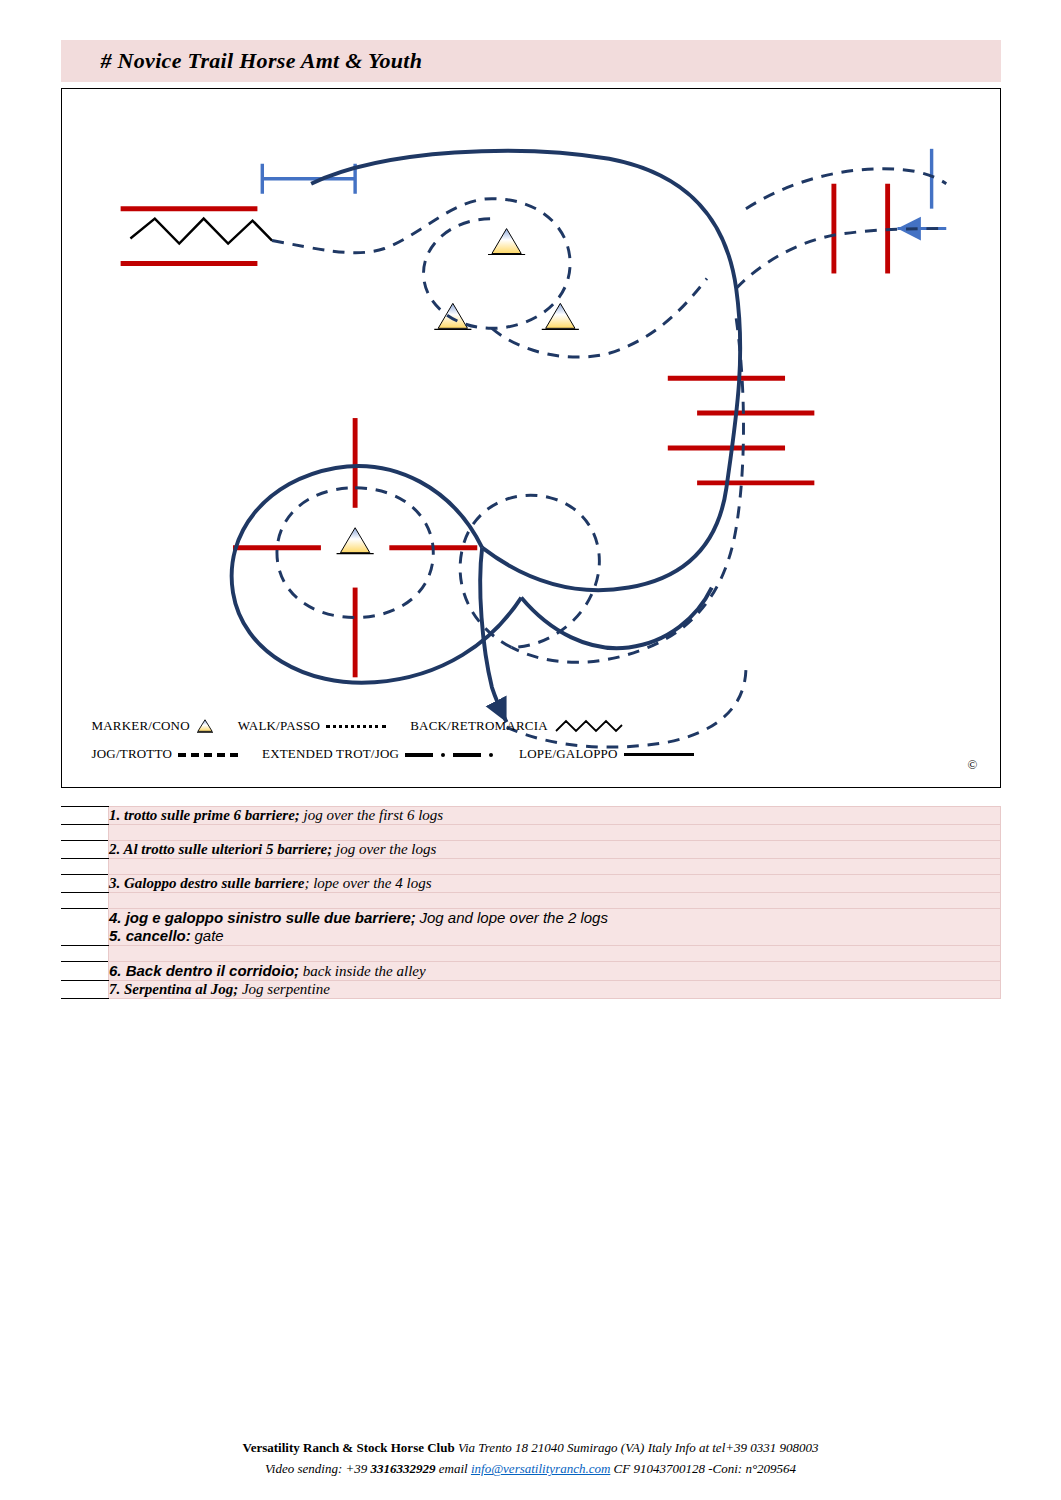# Novice Trail Horse Amt & Youth
MARKER/CONO WALK/PASSO BACK/RETROMARCIA
JOG/TROTTO EXTENDED TROT/JOG LOPE/GALOPPO
©
| | 1. trotto sulle prime 6 barriere; jog over the first 6 logs |
| | 2. Al trotto sulle ulteriori 5 barriere; jog over the logs |
| | 3. Galoppo destro sulle barriere ; lope over the 4 logs |
| | 4. jog e galoppo sinistro sulle due barriere; Jog and lope over the 2 logs 5. cancello: gate |
| | 6. Back dentro il corridoio; back inside the alley |
| | 7. Serpentina al Jog; Jog serpentine |
Versatility Ranch & Stock Horse Club Via Trento 18 21040 Sumirago (VA) Italy Info at tel+39 0331 908003
Video sending: +39 3316332929 email info@versatilityranch.com CF 91043700128 -Coni: n°209564